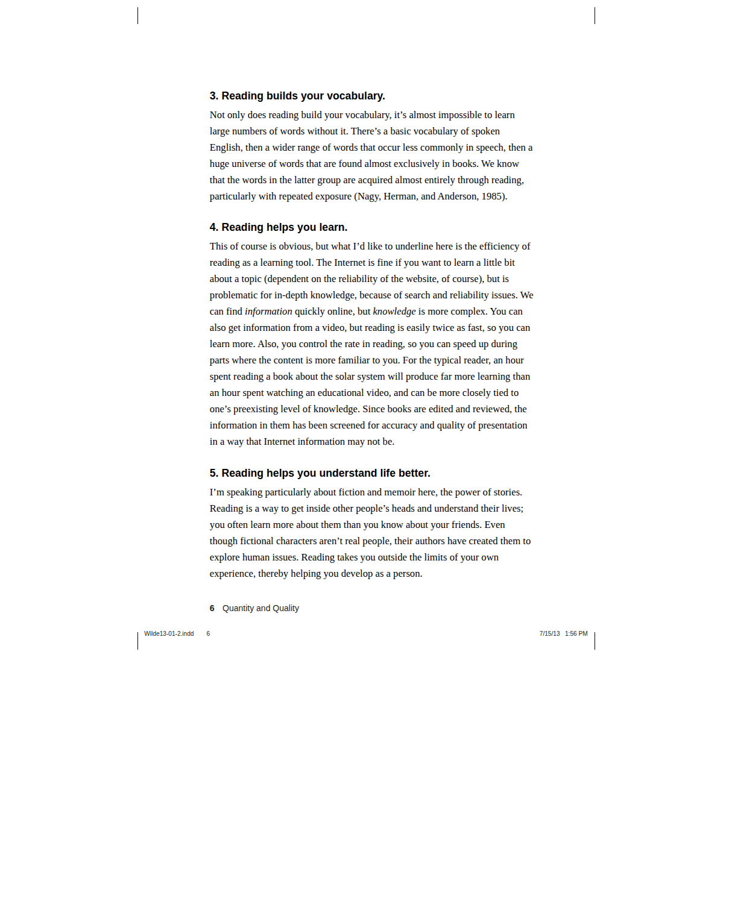3. Reading builds your vocabulary.
Not only does reading build your vocabulary, it’s almost impossible to learn large numbers of words without it. There’s a basic vocabulary of spoken English, then a wider range of words that occur less commonly in speech, then a huge universe of words that are found almost exclusively in books. We know that the words in the latter group are acquired almost entirely through reading, particularly with repeated exposure (Nagy, Herman, and Anderson, 1985).
4. Reading helps you learn.
This of course is obvious, but what I’d like to underline here is the efficiency of reading as a learning tool. The Internet is fine if you want to learn a little bit about a topic (dependent on the reliability of the website, of course), but is problematic for in-depth knowledge, because of search and reliability issues. We can find information quickly online, but knowledge is more complex. You can also get information from a video, but reading is easily twice as fast, so you can learn more. Also, you control the rate in reading, so you can speed up during parts where the content is more familiar to you. For the typical reader, an hour spent reading a book about the solar system will produce far more learning than an hour spent watching an educational video, and can be more closely tied to one’s preexisting level of knowledge. Since books are edited and reviewed, the information in them has been screened for accuracy and quality of presentation in a way that Internet information may not be.
5. Reading helps you understand life better.
I’m speaking particularly about fiction and memoir here, the power of stories. Reading is a way to get inside other people’s heads and understand their lives; you often learn more about them than you know about your friends. Even though fictional characters aren’t real people, their authors have created them to explore human issues. Reading takes you outside the limits of your own experience, thereby helping you develop as a person.
6 Quantity and Quality
Wilde13-01-2.indd 6
7/15/13 1:56 PM